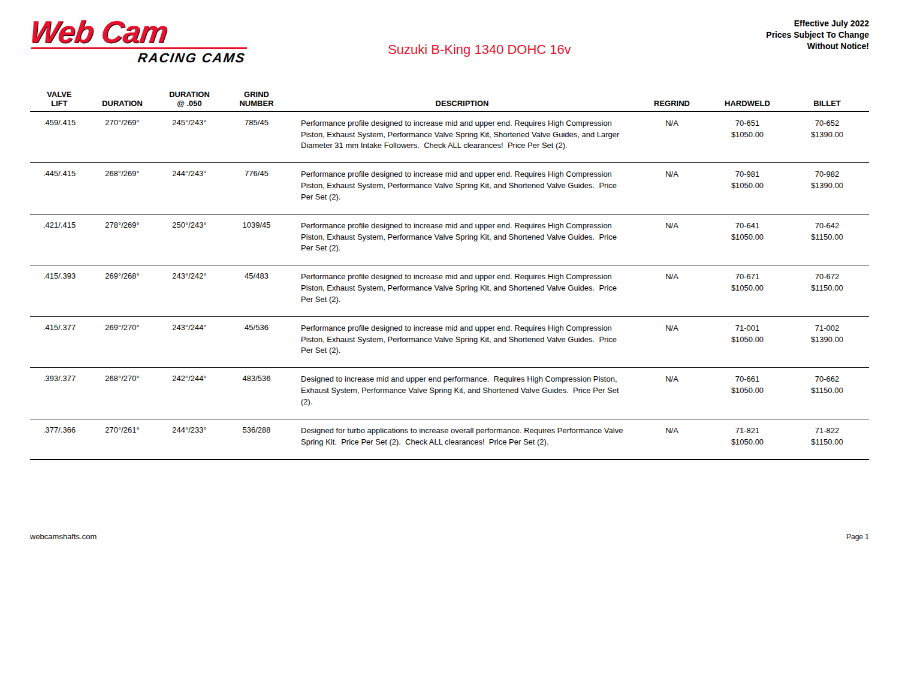Web Cam
RACING CAMS
Suzuki B-King 1340 DOHC 16v
Effective July 2022
Prices Subject To Change
Without Notice!
| VALVE LIFT | DURATION | DURATION @ .050 | GRIND NUMBER | DESCRIPTION | REGRIND | HARDWELD | BILLET |
| --- | --- | --- | --- | --- | --- | --- | --- |
| .459/.415 | 270°/269° | 245°/243° | 785/45 | Performance profile designed to increase mid and upper end. Requires High Compression Piston, Exhaust System, Performance Valve Spring Kit, Shortened Valve Guides, and Larger Diameter 31 mm Intake Followers. Check ALL clearances! Price Per Set (2). | N/A | 70-651 $1050.00 | 70-652 $1390.00 |
| .445/.415 | 268°/269° | 244°/243° | 776/45 | Performance profile designed to increase mid and upper end. Requires High Compression Piston, Exhaust System, Performance Valve Spring Kit, and Shortened Valve Guides. Price Per Set (2). | N/A | 70-981 $1050.00 | 70-982 $1390.00 |
| .421/.415 | 278°/269° | 250°/243° | 1039/45 | Performance profile designed to increase mid and upper end. Requires High Compression Piston, Exhaust System, Performance Valve Spring Kit, and Shortened Valve Guides. Price Per Set (2). | N/A | 70-641 $1050.00 | 70-642 $1150.00 |
| .415/.393 | 269°/268° | 243°/242° | 45/483 | Performance profile designed to increase mid and upper end. Requires High Compression Piston, Exhaust System, Performance Valve Spring Kit, and Shortened Valve Guides. Price Per Set (2). | N/A | 70-671 $1050.00 | 70-672 $1150.00 |
| .415/.377 | 269°/270° | 243°/244° | 45/536 | Performance profile designed to increase mid and upper end. Requires High Compression Piston, Exhaust System, Performance Valve Spring Kit, and Shortened Valve Guides. Price Per Set (2). | N/A | 71-001 $1050.00 | 71-002 $1390.00 |
| .393/.377 | 268°/270° | 242°/244° | 483/536 | Designed to increase mid and upper end performance. Requires High Compression Piston, Exhaust System, Performance Valve Spring Kit, and Shortened Valve Guides. Price Per Set (2). | N/A | 70-661 $1050.00 | 70-662 $1150.00 |
| .377/.366 | 270°/261° | 244°/233° | 536/288 | Designed for turbo applications to increase overall performance. Requires Performance Valve Spring Kit. Price Per Set (2). Check ALL clearances! Price Per Set (2). | N/A | 71-821 $1050.00 | 71-822 $1150.00 |
webcamshafts.com
Page 1